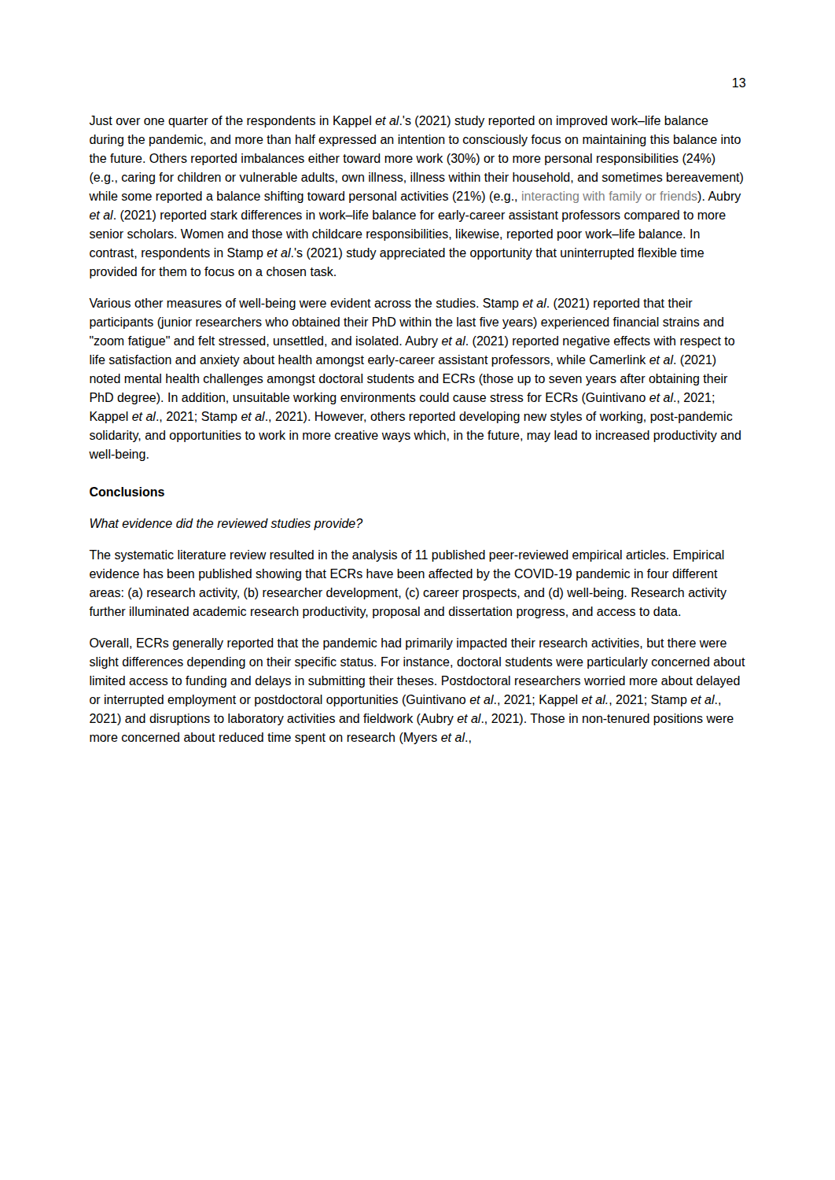13
Just over one quarter of the respondents in Kappel et al.'s (2021) study reported on improved work–life balance during the pandemic, and more than half expressed an intention to consciously focus on maintaining this balance into the future. Others reported imbalances either toward more work (30%) or to more personal responsibilities (24%) (e.g., caring for children or vulnerable adults, own illness, illness within their household, and sometimes bereavement) while some reported a balance shifting toward personal activities (21%) (e.g., interacting with family or friends). Aubry et al. (2021) reported stark differences in work–life balance for early-career assistant professors compared to more senior scholars. Women and those with childcare responsibilities, likewise, reported poor work–life balance. In contrast, respondents in Stamp et al.'s (2021) study appreciated the opportunity that uninterrupted flexible time provided for them to focus on a chosen task.
Various other measures of well-being were evident across the studies. Stamp et al. (2021) reported that their participants (junior researchers who obtained their PhD within the last five years) experienced financial strains and "zoom fatigue" and felt stressed, unsettled, and isolated. Aubry et al. (2021) reported negative effects with respect to life satisfaction and anxiety about health amongst early-career assistant professors, while Camerlink et al. (2021) noted mental health challenges amongst doctoral students and ECRs (those up to seven years after obtaining their PhD degree). In addition, unsuitable working environments could cause stress for ECRs (Guintivano et al., 2021; Kappel et al., 2021; Stamp et al., 2021). However, others reported developing new styles of working, post-pandemic solidarity, and opportunities to work in more creative ways which, in the future, may lead to increased productivity and well-being.
Conclusions
What evidence did the reviewed studies provide?
The systematic literature review resulted in the analysis of 11 published peer-reviewed empirical articles. Empirical evidence has been published showing that ECRs have been affected by the COVID-19 pandemic in four different areas: (a) research activity, (b) researcher development, (c) career prospects, and (d) well-being. Research activity further illuminated academic research productivity, proposal and dissertation progress, and access to data.
Overall, ECRs generally reported that the pandemic had primarily impacted their research activities, but there were slight differences depending on their specific status. For instance, doctoral students were particularly concerned about limited access to funding and delays in submitting their theses. Postdoctoral researchers worried more about delayed or interrupted employment or postdoctoral opportunities (Guintivano et al., 2021; Kappel et al., 2021; Stamp et al., 2021) and disruptions to laboratory activities and fieldwork (Aubry et al., 2021). Those in non-tenured positions were more concerned about reduced time spent on research (Myers et al.,